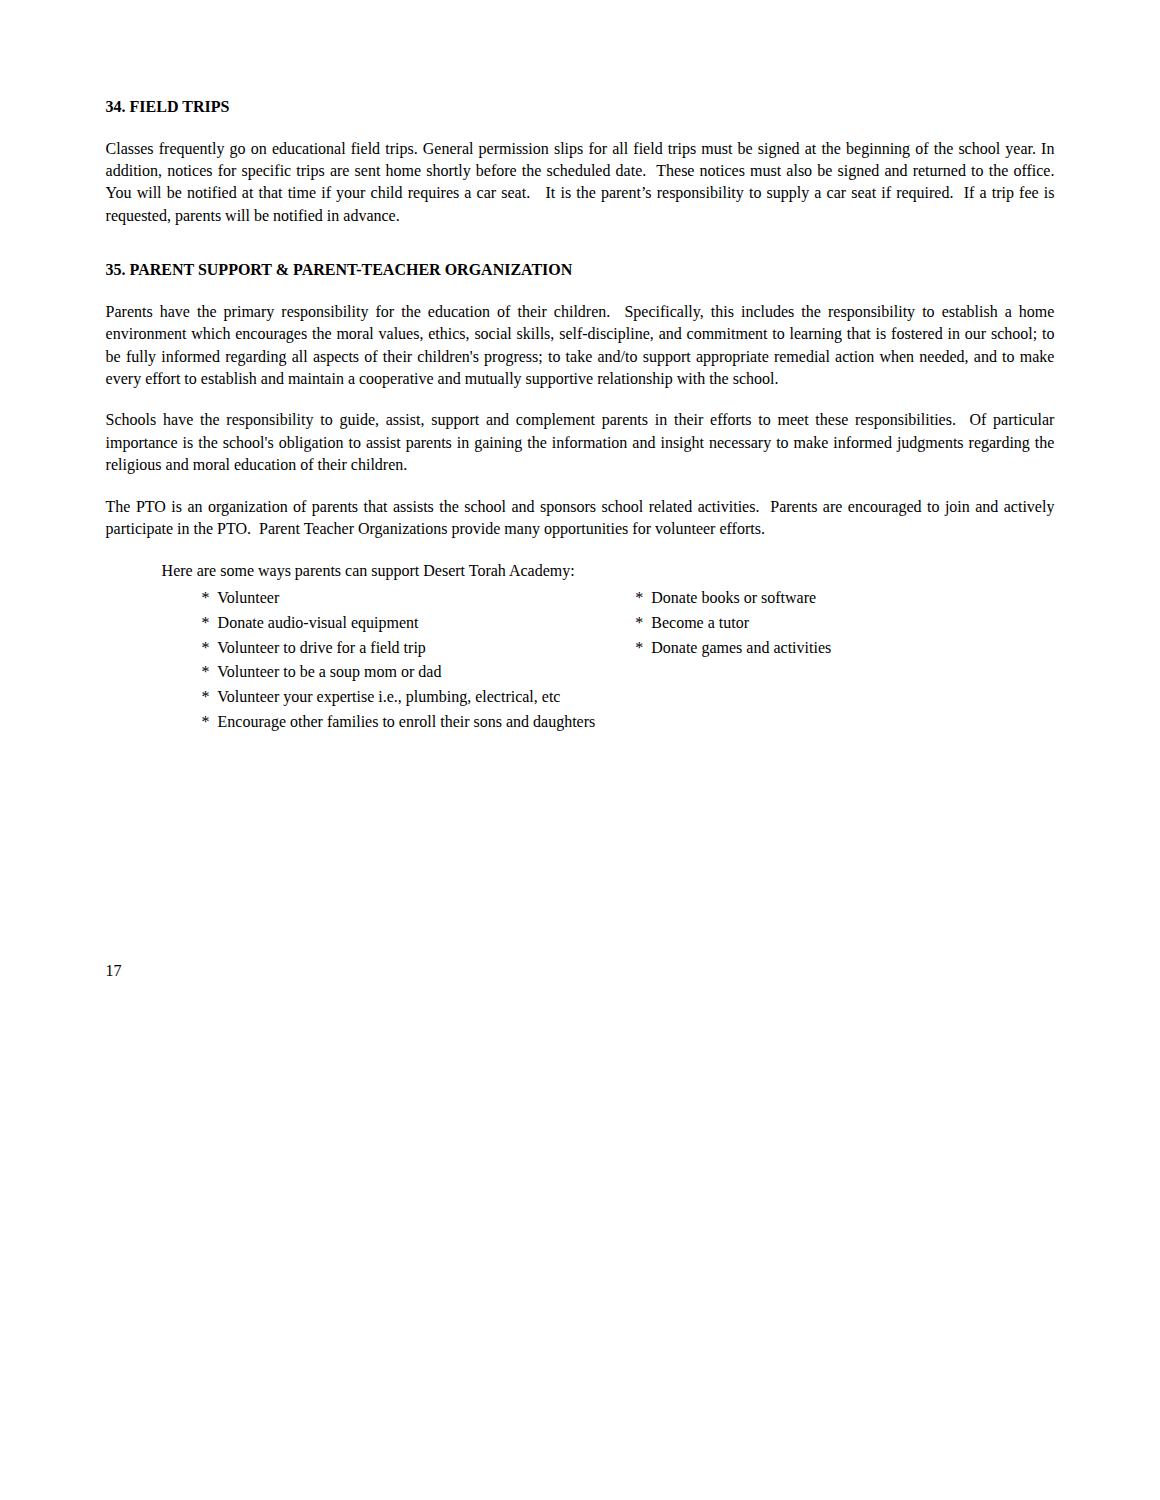34. FIELD TRIPS
Classes frequently go on educational field trips. General permission slips for all field trips must be signed at the beginning of the school year. In addition, notices for specific trips are sent home shortly before the scheduled date. These notices must also be signed and returned to the office. You will be notified at that time if your child requires a car seat. It is the parent’s responsibility to supply a car seat if required. If a trip fee is requested, parents will be notified in advance.
35. PARENT SUPPORT & PARENT-TEACHER ORGANIZATION
Parents have the primary responsibility for the education of their children. Specifically, this includes the responsibility to establish a home environment which encourages the moral values, ethics, social skills, self-discipline, and commitment to learning that is fostered in our school; to be fully informed regarding all aspects of their children's progress; to take and/to support appropriate remedial action when needed, and to make every effort to establish and maintain a cooperative and mutually supportive relationship with the school.
Schools have the responsibility to guide, assist, support and complement parents in their efforts to meet these responsibilities. Of particular importance is the school's obligation to assist parents in gaining the information and insight necessary to make informed judgments regarding the religious and moral education of their children.
The PTO is an organization of parents that assists the school and sponsors school related activities. Parents are encouraged to join and actively participate in the PTO. Parent Teacher Organizations provide many opportunities for volunteer efforts.
Here are some ways parents can support Desert Torah Academy:
| * Volunteer | * Donate books or software |
| * Donate audio-visual equipment | * Become a tutor |
| * Volunteer to drive for a field trip | * Donate games and activities |
| * Volunteer to be a soup mom or dad | |
| * Volunteer your expertise i.e., plumbing, electrical, etc | |
| * Encourage other families to enroll their sons and daughters | |
17